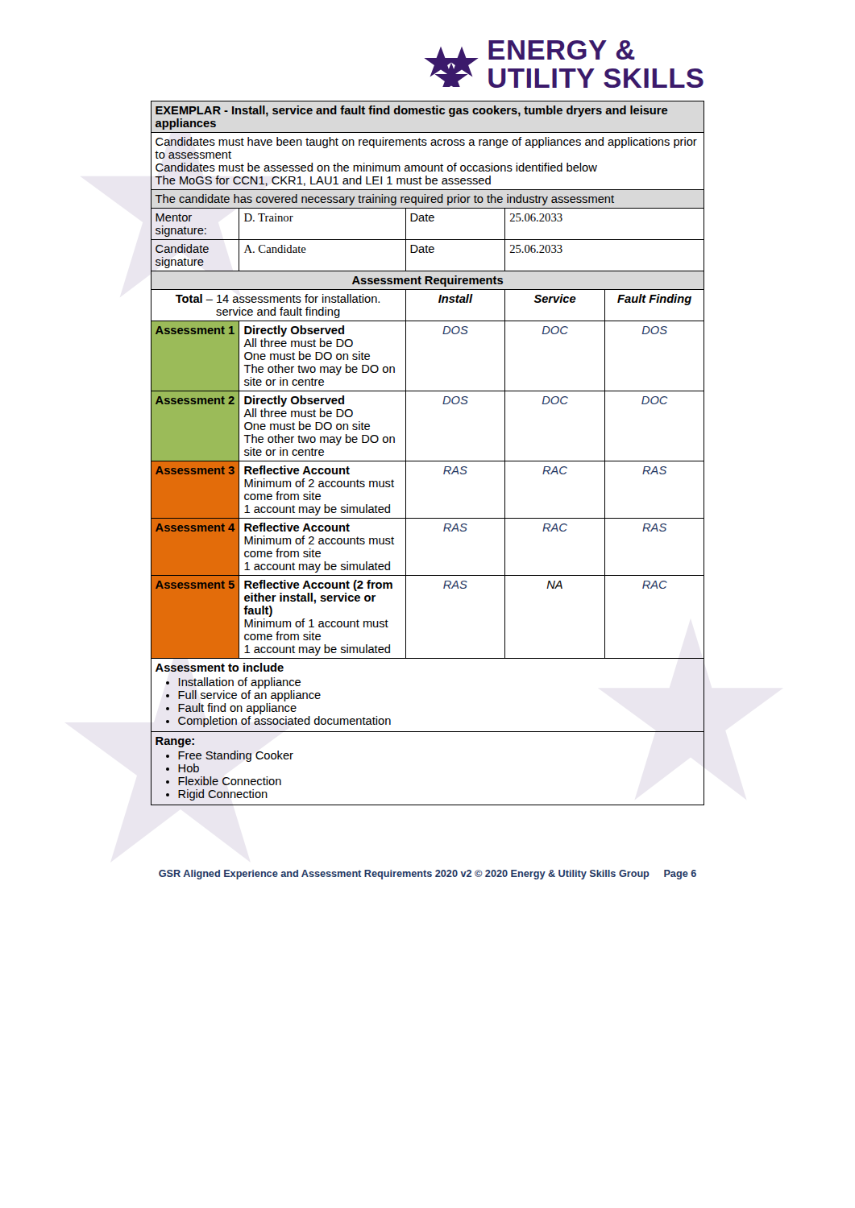ENERGY & UTILITY SKILLS
| EXEMPLAR - Install, service and fault find domestic gas cookers, tumble dryers and leisure appliances |
| Candidates must have been taught on requirements across a range of appliances and applications prior to assessment Candidates must be assessed on the minimum amount of occasions identified below The MoGS for CCN1, CKR1, LAU1 and LEI 1 must be assessed |
| The candidate has covered necessary training required prior to the industry assessment |
| Mentor signature: | D. Trainor | Date | 25.06.2033 |
| Candidate signature | A. Candidate | Date | 25.06.2033 |
| Assessment Requirements |
| Total – 14 assessments for installation. service and fault finding | Install | Service | Fault Finding |
| Assessment 1 | Directly Observed All three must be DO One must be DO on site The other two may be DO on site or in centre | DOS | DOC | DOS |
| Assessment 2 | Directly Observed All three must be DO One must be DO on site The other two may be DO on site or in centre | DOS | DOC | DOC |
| Assessment 3 | Reflective Account Minimum of 2 accounts must come from site 1 account may be simulated | RAS | RAC | RAS |
| Assessment 4 | Reflective Account Minimum of 2 accounts must come from site 1 account may be simulated | RAS | RAC | RAS |
| Assessment 5 | Reflective Account (2 from either install, service or fault) Minimum of 1 account must come from site 1 account may be simulated | RAS | NA | RAC |
| Assessment to include Installation of appliance Full service of an appliance Fault find on appliance Completion of associated documentation |
| Range: Free Standing Cooker Hob Flexible Connection Rigid Connection |
GSR Aligned Experience and Assessment Requirements 2020 v2 © 2020 Energy & Utility Skills Group Page 6